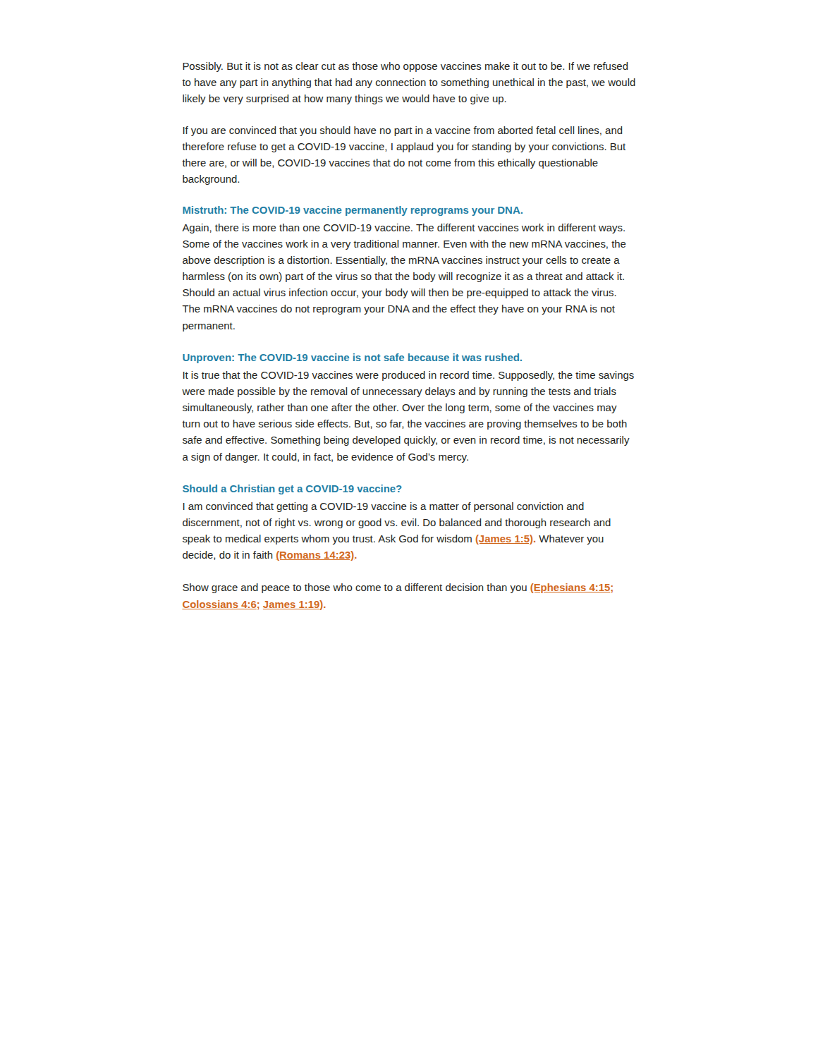Possibly. But it is not as clear cut as those who oppose vaccines make it out to be. If we refused to have any part in anything that had any connection to something unethical in the past, we would likely be very surprised at how many things we would have to give up.
If you are convinced that you should have no part in a vaccine from aborted fetal cell lines, and therefore refuse to get a COVID-19 vaccine, I applaud you for standing by your convictions. But there are, or will be, COVID-19 vaccines that do not come from this ethically questionable background.
Mistruth: The COVID-19 vaccine permanently reprograms your DNA.
Again, there is more than one COVID-19 vaccine. The different vaccines work in different ways. Some of the vaccines work in a very traditional manner. Even with the new mRNA vaccines, the above description is a distortion. Essentially, the mRNA vaccines instruct your cells to create a harmless (on its own) part of the virus so that the body will recognize it as a threat and attack it. Should an actual virus infection occur, your body will then be pre-equipped to attack the virus. The mRNA vaccines do not reprogram your DNA and the effect they have on your RNA is not permanent.
Unproven: The COVID-19 vaccine is not safe because it was rushed.
It is true that the COVID-19 vaccines were produced in record time. Supposedly, the time savings were made possible by the removal of unnecessary delays and by running the tests and trials simultaneously, rather than one after the other. Over the long term, some of the vaccines may turn out to have serious side effects. But, so far, the vaccines are proving themselves to be both safe and effective. Something being developed quickly, or even in record time, is not necessarily a sign of danger. It could, in fact, be evidence of God’s mercy.
Should a Christian get a COVID-19 vaccine?
I am convinced that getting a COVID-19 vaccine is a matter of personal conviction and discernment, not of right vs. wrong or good vs. evil. Do balanced and thorough research and speak to medical experts whom you trust. Ask God for wisdom (James 1:5). Whatever you decide, do it in faith (Romans 14:23).
Show grace and peace to those who come to a different decision than you (Ephesians 4:15; Colossians 4:6; James 1:19).